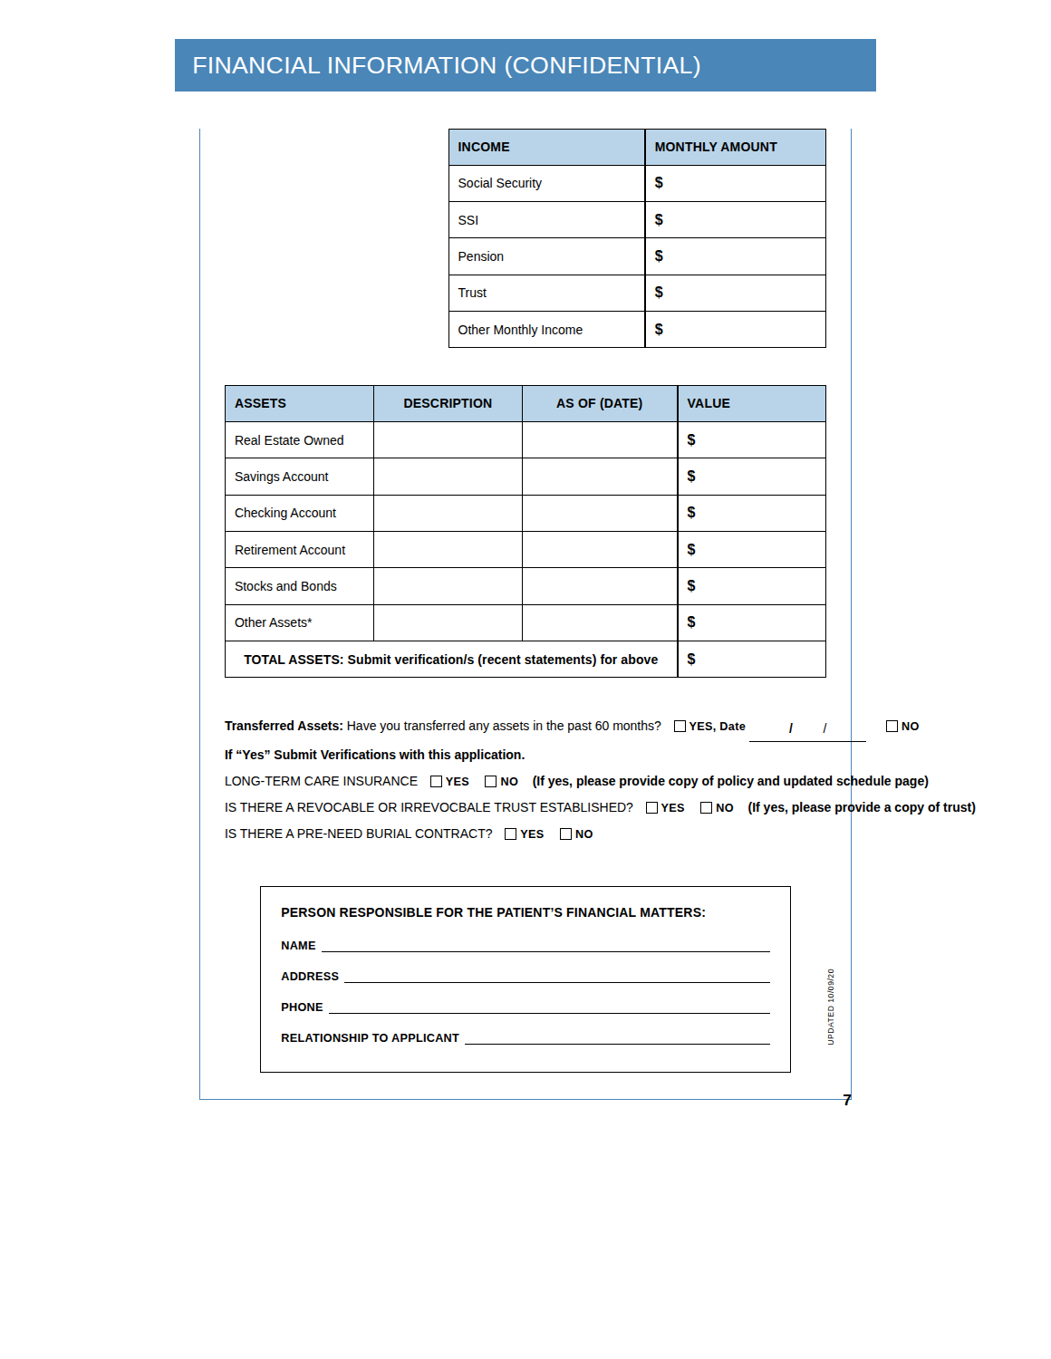FINANCIAL INFORMATION (CONFIDENTIAL)
| INCOME | MONTHLY AMOUNT |
| --- | --- |
| Social Security | $ |
| SSI | $ |
| Pension | $ |
| Trust | $ |
| Other Monthly Income | $ |
| ASSETS | DESCRIPTION | AS OF (DATE) | VALUE |
| --- | --- | --- | --- |
| Real Estate Owned | | | $ |
| Savings Account | | | $ |
| Checking Account | | | $ |
| Retirement Account | | | $ |
| Stocks and Bonds | | | $ |
| Other Assets* | | | $ |
| TOTAL ASSETS: Submit verification/s (recent statements) for above | $ |
Transferred Assets: Have you transferred any assets in the past 60 months? YES, Date // NO
If “Yes” Submit Verifications with this application.
LONG-TERM CARE INSURANCE YES NO (If yes, please provide copy of policy and updated schedule page)
IS THERE A REVOCABLE OR IRREVOCBALE TRUST ESTABLISHED? YES NO (If yes, please provide a copy of trust)
IS THERE A PRE-NEED BURIAL CONTRACT? YES NO
PERSON RESPONSIBLE FOR THE PATIENT’S FINANCIAL MATTERS:
NAME
ADDRESS
PHONE
RELATIONSHIP TO APPLICANT
UPDATED 10/09/20
7